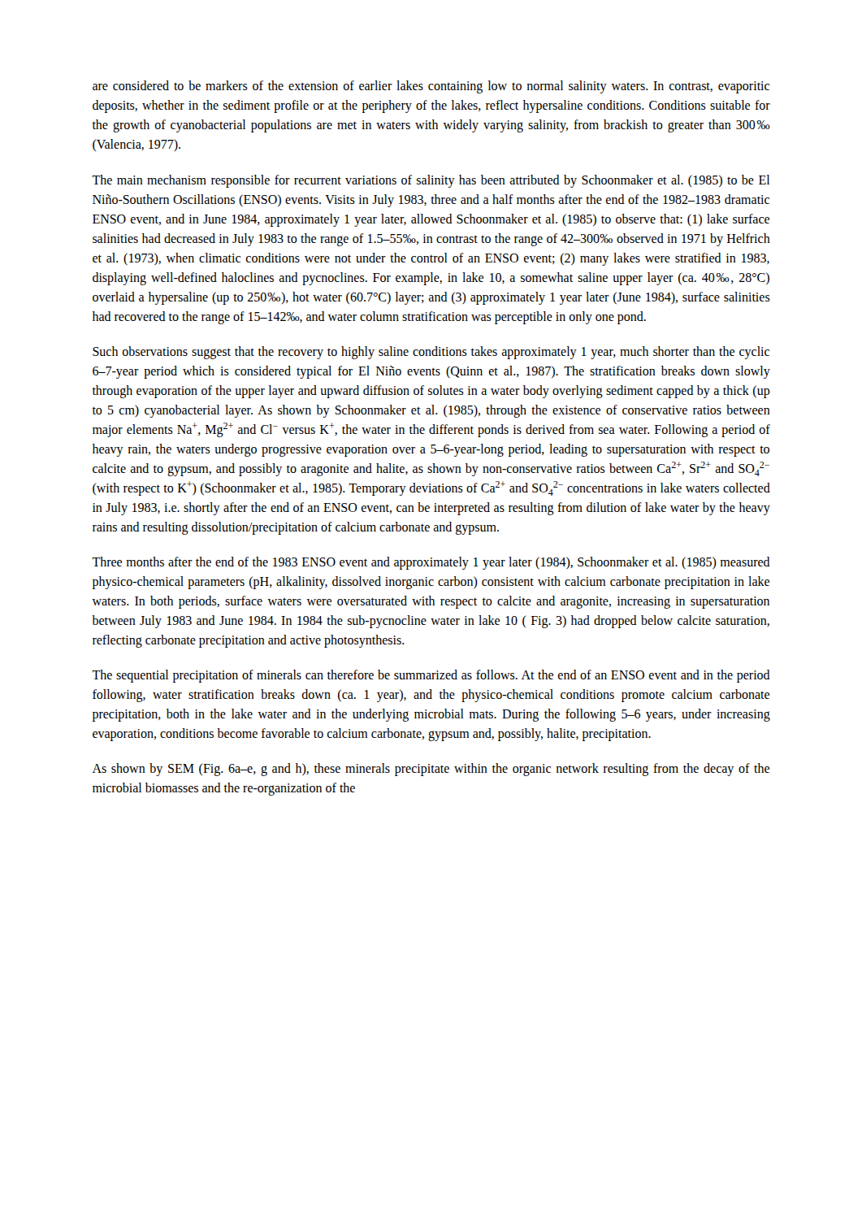are considered to be markers of the extension of earlier lakes containing low to normal salinity waters. In contrast, evaporitic deposits, whether in the sediment profile or at the periphery of the lakes, reflect hypersaline conditions. Conditions suitable for the growth of cyanobacterial populations are met in waters with widely varying salinity, from brackish to greater than 300‰ (Valencia, 1977).
The main mechanism responsible for recurrent variations of salinity has been attributed by Schoonmaker et al. (1985) to be El Niño-Southern Oscillations (ENSO) events. Visits in July 1983, three and a half months after the end of the 1982–1983 dramatic ENSO event, and in June 1984, approximately 1 year later, allowed Schoonmaker et al. (1985) to observe that: (1) lake surface salinities had decreased in July 1983 to the range of 1.5–55‰, in contrast to the range of 42–300‰ observed in 1971 by Helfrich et al. (1973), when climatic conditions were not under the control of an ENSO event; (2) many lakes were stratified in 1983, displaying well-defined haloclines and pycnoclines. For example, in lake 10, a somewhat saline upper layer (ca. 40‰, 28°C) overlaid a hypersaline (up to 250‰), hot water (60.7°C) layer; and (3) approximately 1 year later (June 1984), surface salinities had recovered to the range of 15–142‰, and water column stratification was perceptible in only one pond.
Such observations suggest that the recovery to highly saline conditions takes approximately 1 year, much shorter than the cyclic 6–7-year period which is considered typical for El Niño events (Quinn et al., 1987). The stratification breaks down slowly through evaporation of the upper layer and upward diffusion of solutes in a water body overlying sediment capped by a thick (up to 5 cm) cyanobacterial layer. As shown by Schoonmaker et al. (1985), through the existence of conservative ratios between major elements Na+, Mg2+ and Cl− versus K+, the water in the different ponds is derived from sea water. Following a period of heavy rain, the waters undergo progressive evaporation over a 5–6-year-long period, leading to supersaturation with respect to calcite and to gypsum, and possibly to aragonite and halite, as shown by non-conservative ratios between Ca2+, Sr2+ and SO42− (with respect to K+) (Schoonmaker et al., 1985). Temporary deviations of Ca2+ and SO42− concentrations in lake waters collected in July 1983, i.e. shortly after the end of an ENSO event, can be interpreted as resulting from dilution of lake water by the heavy rains and resulting dissolution/precipitation of calcium carbonate and gypsum.
Three months after the end of the 1983 ENSO event and approximately 1 year later (1984), Schoonmaker et al. (1985) measured physico-chemical parameters (pH, alkalinity, dissolved inorganic carbon) consistent with calcium carbonate precipitation in lake waters. In both periods, surface waters were oversaturated with respect to calcite and aragonite, increasing in supersaturation between July 1983 and June 1984. In 1984 the sub-pycnocline water in lake 10 ( Fig. 3) had dropped below calcite saturation, reflecting carbonate precipitation and active photosynthesis.
The sequential precipitation of minerals can therefore be summarized as follows. At the end of an ENSO event and in the period following, water stratification breaks down (ca. 1 year), and the physico-chemical conditions promote calcium carbonate precipitation, both in the lake water and in the underlying microbial mats. During the following 5–6 years, under increasing evaporation, conditions become favorable to calcium carbonate, gypsum and, possibly, halite, precipitation.
As shown by SEM (Fig. 6a–e, g and h), these minerals precipitate within the organic network resulting from the decay of the microbial biomasses and the re-organization of the